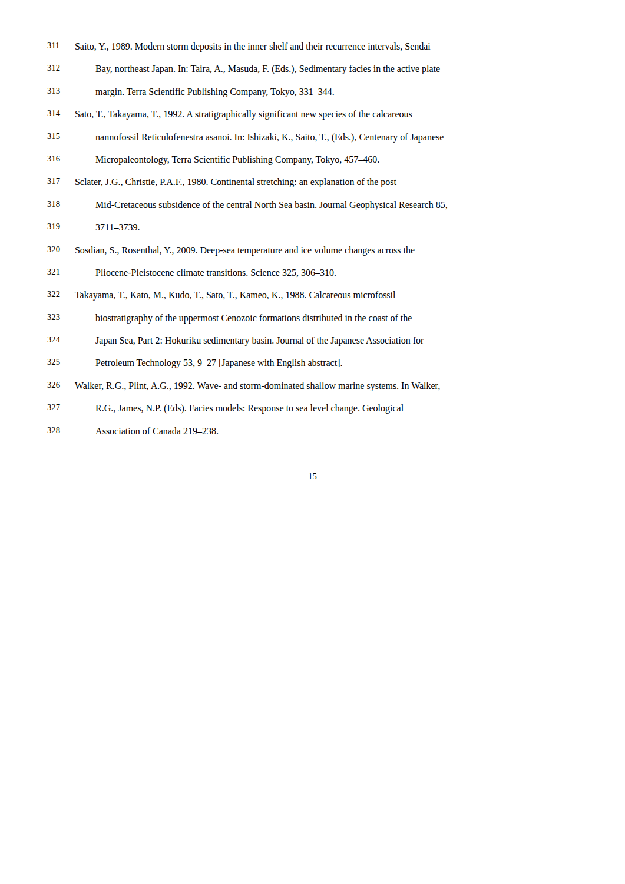311 Saito, Y., 1989. Modern storm deposits in the inner shelf and their recurrence intervals, Sendai
312 Bay, northeast Japan. In: Taira, A., Masuda, F. (Eds.), Sedimentary facies in the active plate
313 margin. Terra Scientific Publishing Company, Tokyo, 331–344.
314 Sato, T., Takayama, T., 1992. A stratigraphically significant new species of the calcareous
315 nannofossil Reticulofenestra asanoi. In: Ishizaki, K., Saito, T., (Eds.), Centenary of Japanese
316 Micropaleontology, Terra Scientific Publishing Company, Tokyo, 457–460.
317 Sclater, J.G., Christie, P.A.F., 1980. Continental stretching: an explanation of the post
318 Mid-Cretaceous subsidence of the central North Sea basin. Journal Geophysical Research 85,
3193711–3739.
320 Sosdian, S., Rosenthal, Y., 2009. Deep-sea temperature and ice volume changes across the
321 Pliocene-Pleistocene climate transitions. Science 325, 306–310.
322 Takayama, T., Kato, M., Kudo, T., Sato, T., Kameo, K., 1988. Calcareous microfossil
323 biostratigraphy of the uppermost Cenozoic formations distributed in the coast of the
324 Japan Sea, Part 2: Hokuriku sedimentary basin. Journal of the Japanese Association for
325 Petroleum Technology 53, 9–27 [Japanese with English abstract].
326 Walker, R.G., Plint, A.G., 1992. Wave- and storm-dominated shallow marine systems. In Walker,
327 R.G., James, N.P. (Eds). Facies models: Response to sea level change. Geological
328 Association of Canada 219–238.
15